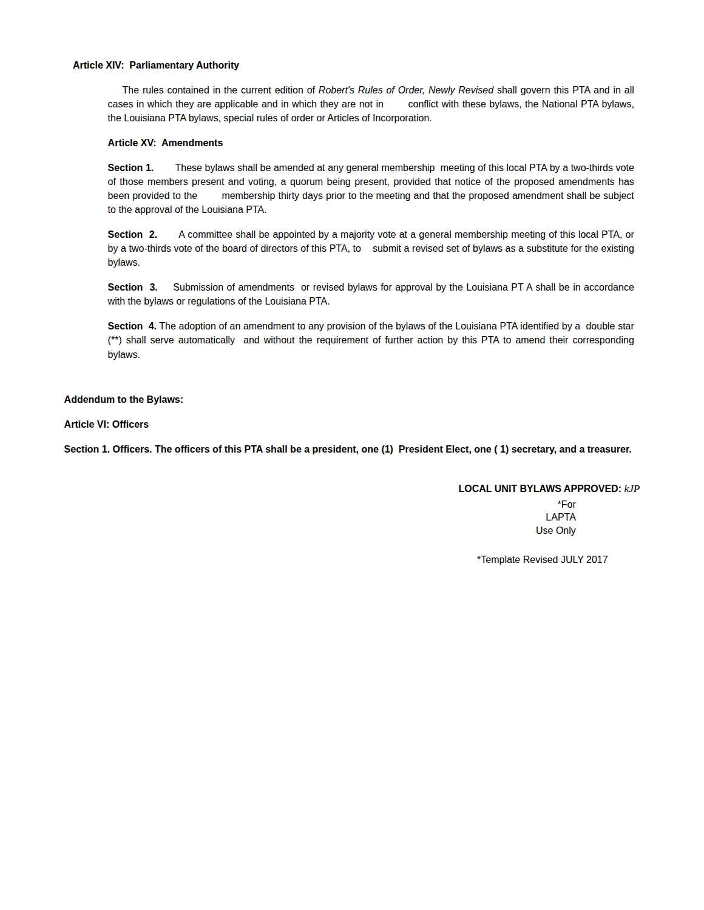Article XIV: Parliamentary Authority
The rules contained in the current edition of Robert's Rules of Order, Newly Revised shall govern this PTA and in all cases in which they are applicable and in which they are not in conflict with these bylaws, the National PTA bylaws, the Louisiana PTA bylaws, special rules of order or Articles of Incorporation.
Article XV: Amendments
Section 1. These bylaws shall be amended at any general membership meeting of this local PTA by a two-thirds vote of those members present and voting, a quorum being present, provided that notice of the proposed amendments has been provided to the membership thirty days prior to the meeting and that the proposed amendment shall be subject to the approval of the Louisiana PTA.
Section 2. A committee shall be appointed by a majority vote at a general membership meeting of this local PTA, or by a two-thirds vote of the board of directors of this PTA, to submit a revised set of bylaws as a substitute for the existing bylaws.
Section 3. Submission of amendments or revised bylaws for approval by the Louisiana PT A shall be in accordance with the bylaws or regulations of the Louisiana PTA.
Section 4. The adoption of an amendment to any provision of the bylaws of the Louisiana PTA identified by a double star (**) shall serve automatically and without the requirement of further action by this PTA to amend their corresponding bylaws.
Addendum to the Bylaws:
Article VI: Officers
Section 1. Officers. The officers of this PTA shall be a president, one (1) President Elect, one ( 1) secretary, and a treasurer.
LOCAL UNIT BYLAWS APPROVED: kJP
*For
LAPTA
Use Only
*Template Revised JULY 2017